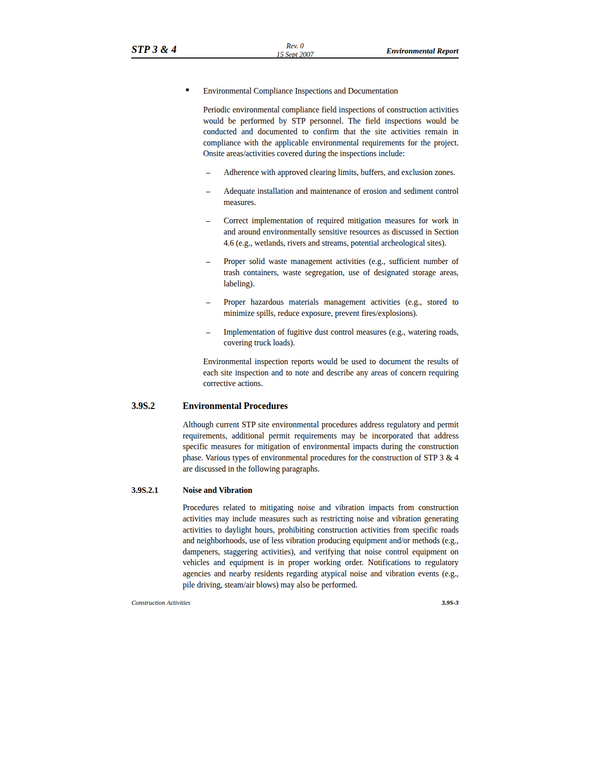Rev. 0
15 Sept 2007
STP 3 & 4
Environmental Report
Environmental Compliance Inspections and Documentation
Periodic environmental compliance field inspections of construction activities would be performed by STP personnel. The field inspections would be conducted and documented to confirm that the site activities remain in compliance with the applicable environmental requirements for the project. Onsite areas/activities covered during the inspections include:
Adherence with approved clearing limits, buffers, and exclusion zones.
Adequate installation and maintenance of erosion and sediment control measures.
Correct implementation of required mitigation measures for work in and around environmentally sensitive resources as discussed in Section 4.6 (e.g., wetlands, rivers and streams, potential archeological sites).
Proper solid waste management activities (e.g., sufficient number of trash containers, waste segregation, use of designated storage areas, labeling).
Proper hazardous materials management activities (e.g., stored to minimize spills, reduce exposure, prevent fires/explosions).
Implementation of fugitive dust control measures (e.g., watering roads, covering truck loads).
Environmental inspection reports would be used to document the results of each site inspection and to note and describe any areas of concern requiring corrective actions.
3.9S.2
Environmental Procedures
Although current STP site environmental procedures address regulatory and permit requirements, additional permit requirements may be incorporated that address specific measures for mitigation of environmental impacts during the construction phase. Various types of environmental procedures for the construction of STP 3 & 4 are discussed in the following paragraphs.
3.9S.2.1
Noise and Vibration
Procedures related to mitigating noise and vibration impacts from construction activities may include measures such as restricting noise and vibration generating activities to daylight hours, prohibiting construction activities from specific roads and neighborhoods, use of less vibration producing equipment and/or methods (e.g., dampeners, staggering activities), and verifying that noise control equipment on vehicles and equipment is in proper working order. Notifications to regulatory agencies and nearby residents regarding atypical noise and vibration events (e.g., pile driving, steam/air blows) may also be performed.
Construction Activities
3.9S-3